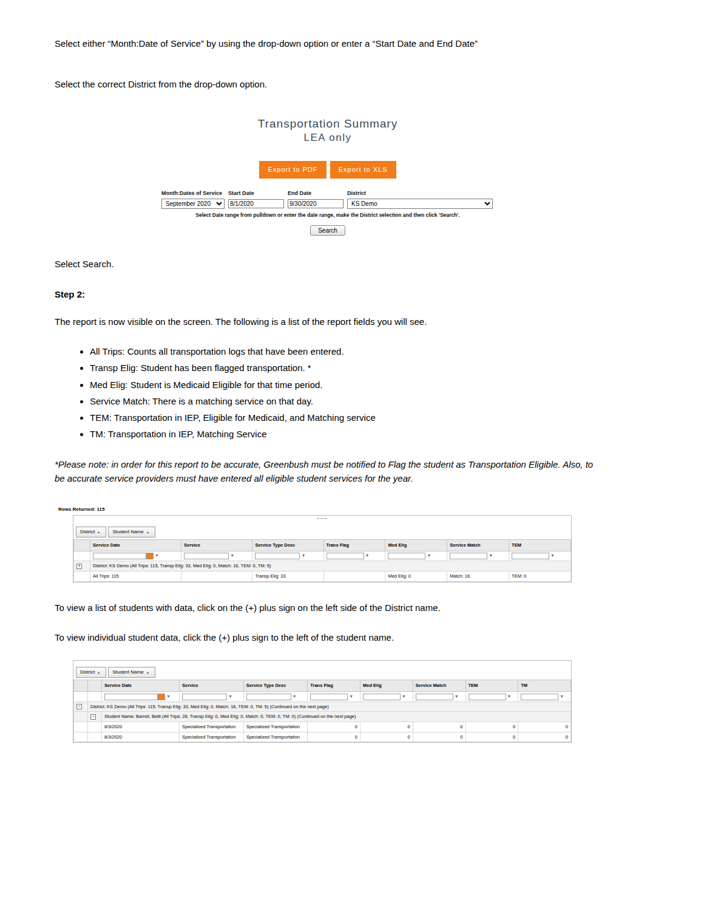Select either “Month:Date of Service” by using the drop-down option or enter a “Start Date and End Date”
Select the correct District from the drop-down option.
Transportation Summary LEA only
Export to PDF Export to XLS
| Month:Dates of Service | Start Date | End Date | District |
| September 2020 | | | KS Demo |
| Select Date range from pulldown or enter the date range, make the District selection and then click 'Search'. |
Search
Select Search.
Step 2:
The report is now visible on the screen. The following is a list of the report fields you will see.
All Trips: Counts all transportation logs that have been entered.
Transp Elig: Student has been flagged transportation. *
Med Elig: Student is Medicaid Eligible for that time period.
Service Match: There is a matching service on that day.
TEM: Transportation in IEP, Eligible for Medicaid, and Matching service
TM: Transportation in IEP, Matching Service
*Please note: in order for this report to be accurate, Greenbush must be notified to Flag the student as Transportation Eligible. Also, to be accurate service providers must have entered all eligible student services for the year.
Rows Returned: 115
━━━
District Student Name
| | Service Date | Service | Service Type Desc | Trans Flag | Med Elig | Service Match | TEM |
| --- | --- | --- | --- | --- | --- | --- | --- |
| | ▼ | ▼ | ▼ | ▼ | ▼ | ▼ | ▼ |
| + | District: KS Demo (All Trips: 115, Transp Elig: 33, Med Elig: 0, Match: 16, TEM: 0, TM: 5) |
| | All Trips: 115 | | Transp Elig: 33 | | Med Elig: 0 | Match: 16 | TEM: 0 |
To view a list of students with data, click on the (+) plus sign on the left side of the District name.
To view individual student data, click the (+) plus sign to the left of the student name.
District Student Name
| | | Service Date | Service | Service Type Desc | Trans Flag | Med Elig | Service Match | TEM | TM |
| --- | --- | --- | --- | --- | --- | --- | --- | --- | --- |
| | | ▼ | ▼ | ▼ | ▼ | ▼ | ▼ | ▼ | ▼ |
| − | District: KS Demo (All Trips: 115, Transp Elig: 33, Med Elig: 0, Match: 16, TEM: 0, TM: 5) (Continued on the next page) |
| | − | Student Name: Barrell, Betti (All Trips: 28, Transp Elig: 0, Med Elig: 0, Match: 0, TEM: 0, TM: 0) (Continued on the next page) |
| | | 8/3/2020 | Specialized Transportation | Specialized Transportation | 0 | 0 | 0 | 0 | 0 |
| | | 8/3/2020 | Specialized Transportation | Specialized Transportation | 0 | 0 | 0 | 0 | 0 |